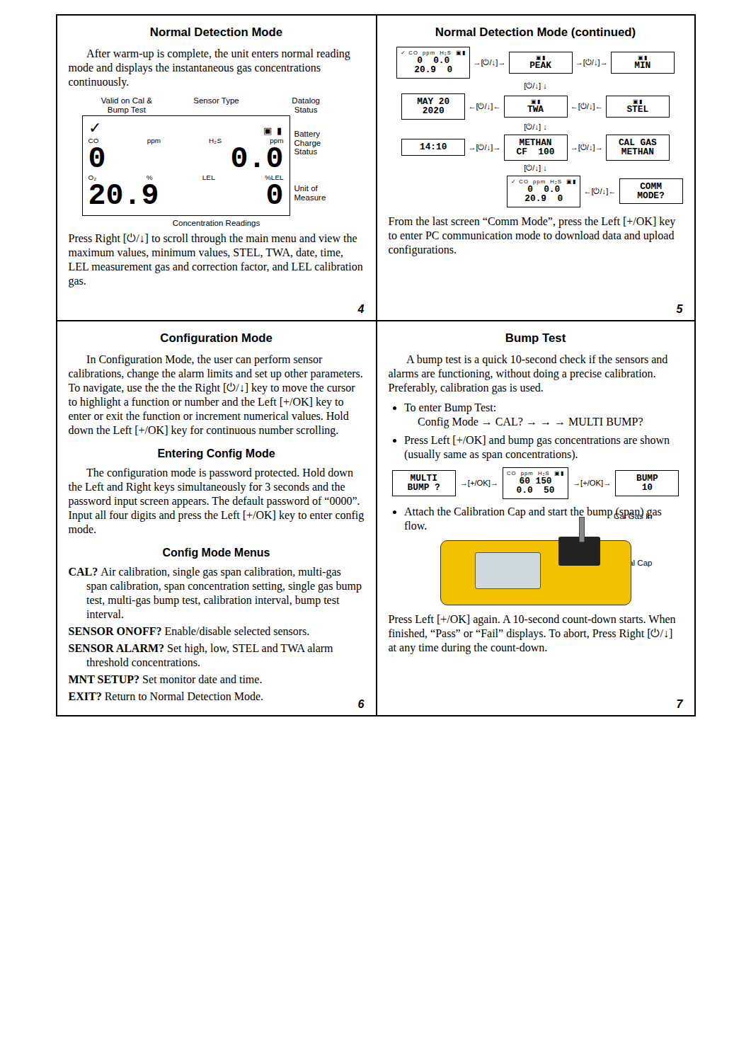Normal Detection Mode
After warm-up is complete, the unit enters normal reading mode and displays the instantaneous gas concentrations continuously.
Valid on Cal &
Bump Test Sensor Type Datalog
Status
✓ ▣ ▮
CO ppm H₂S ppm
0 0.0
O₂ % LEL %LEL
20.9 0
Battery
Charge
Status Unit of
Measure
Concentration Readings
Press Right [⏻/↓] to scroll through the main menu and view the maximum values, minimum values, STEL, TWA, date, time, LEL measurement gas and correction factor, and LEL calibration gas.
4
Normal Detection Mode (continued)
✓ CO ppm H₂S ▣▮ 0 0.0
20.9 0
→[⏻/↓]→
▣▮ PEAK
→[⏻/↓]→
▣▮ MIN
[⏻/↓] ↓
MAY 20
2020
←[⏻/↓]←
▣▮ TWA
←[⏻/↓]←
▣▮ STEL
[⏻/↓] ↓
14:10
→[⏻/↓]→
METHAN
CF 100
→[⏻/↓]→
CAL GAS
METHAN
[⏻/↓] ↓
✓ CO ppm H₂S ▣▮ 0 0.0
20.9 0
←[⏻/↓]←
COMM
MODE?
From the last screen “Comm Mode”, press the Left [+/OK] key to enter PC communication mode to download data and upload configurations.
5
Configuration Mode
In Configuration Mode, the user can perform sensor calibrations, change the alarm limits and set up other parameters. To navigate, use the the the Right [⏻/↓] key to move the cursor to highlight a function or number and the Left [+/OK] key to enter or exit the function or increment numerical values. Hold down the Left [+/OK] key for continuous number scrolling.
Entering Config Mode
The configuration mode is password protected. Hold down the Left and Right keys simultaneously for 3 seconds and the password input screen appears. The default password of “0000”. Input all four digits and press the Left [+/OK] key to enter config mode.
Config Mode Menus
CAL?
Air calibration, single gas span calibration, multi-gas span calibration, span concentration setting, single gas bump test, multi-gas bump test, calibration interval, bump test interval.
SENSOR ONOFF?
Enable/disable selected sensors.
SENSOR ALARM?
Set high, low, STEL and TWA alarm threshold concentrations.
MNT SETUP?
Set monitor date and time.
EXIT?
Return to Normal Detection Mode.
6
Bump Test
A bump test is a quick 10-second check if the sensors and alarms are functioning, without doing a precise calibration. Preferably, calibration gas is used.
To enter Bump Test:
Config Mode → CAL? → → → MULTI BUMP?
Press Left [+/OK] and bump gas concentrations are shown (usually same as span concentrations).
MULTI
BUMP ?
→[+/OK]→
CO ppm H₂S ▣▮ 60 150
0.0 50
→[+/OK]→
BUMP
10
Attach the Calibration Cap and start the bump (span) gas flow.
Cal Gas In Cal Cap
Press Left [+/OK] again. A 10-second count-down starts. When finished, “Pass” or “Fail” displays. To abort, Press Right [⏻/↓] at any time during the count-down.
7